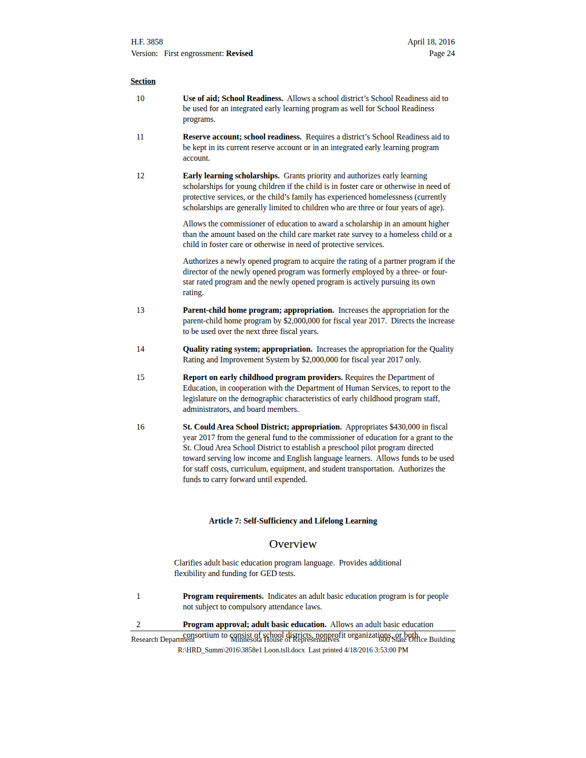| H.F. 3858 | April 18, 2016 |
| Version: First engrossment: Revised | Page 24 |
Section
| 10 | Use of aid; School Readiness. Allows a school district’s School Readiness aid to be used for an integrated early learning program as well for School Readiness programs. |
| 11 | Reserve account; school readiness. Requires a district’s School Readiness aid to be kept in its current reserve account or in an integrated early learning program account. |
| 12 | Early learning scholarships. Grants priority and authorizes early learning scholarships for young children if the child is in foster care or otherwise in need of protective services, or the child’s family has experienced homelessness (currently scholarships are generally limited to children who are three or four years of age). Allows the commissioner of education to award a scholarship in an amount higher than the amount based on the child care market rate survey to a homeless child or a child in foster care or otherwise in need of protective services. Authorizes a newly opened program to acquire the rating of a partner program if the director of the newly opened program was formerly employed by a three- or four-star rated program and the newly opened program is actively pursuing its own rating. |
| 13 | Parent-child home program; appropriation. Increases the appropriation for the parent-child home program by $2,000,000 for fiscal year 2017. Directs the increase to be used over the next three fiscal years. |
| 14 | Quality rating system; appropriation. Increases the appropriation for the Quality Rating and Improvement System by $2,000,000 for fiscal year 2017 only. |
| 15 | Report on early childhood program providers. Requires the Department of Education, in cooperation with the Department of Human Services, to report to the legislature on the demographic characteristics of early childhood program staff, administrators, and board members. |
| 16 | St. Could Area School District; appropriation. Appropriates $430,000 in fiscal year 2017 from the general fund to the commissioner of education for a grant to the St. Cloud Area School District to establish a preschool pilot program directed toward serving low income and English language learners. Allows funds to be used for staff costs, curriculum, equipment, and student transportation. Authorizes the funds to carry forward until expended. |
Article 7: Self-Sufficiency and Lifelong Learning
Overview
Clarifies adult basic education program language. Provides additional flexibility and funding for GED tests.
| 1 | Program requirements. Indicates an adult basic education program is for people not subject to compulsory attendance laws. |
| 2 | Program approval; adult basic education. Allows an adult basic education consortium to consist of school districts, nonprofit organizations, or both. |
| Research Department | Minnesota House of Representatives | 600 State Office Building |
R:\HRD_Summ\2016\3858e1 Loon.tsll.docx Last printed 4/18/2016 3:53:00 PM